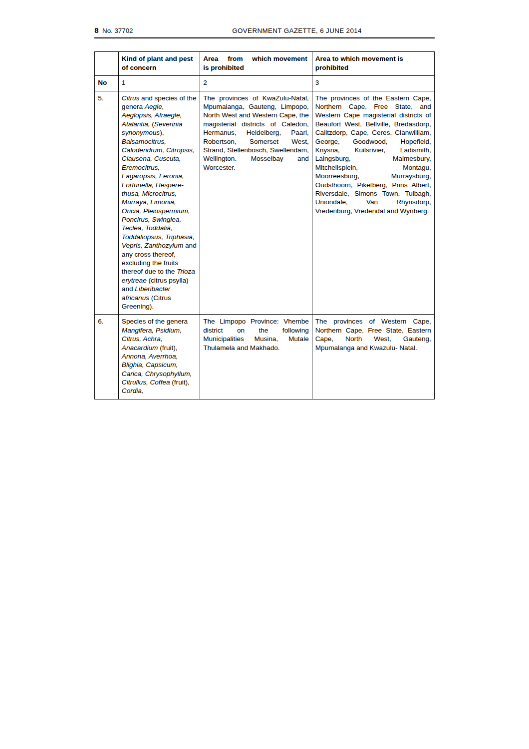8 No. 37702 GOVERNMENT GAZETTE, 6 JUNE 2014
| | Kind of plant and pest of concern | Area from which movement is prohibited | Area to which movement is prohibited |
| --- | --- | --- | --- |
| No | 1 | 2 | 3 |
| 5. | Citrus and species of the genera Aegle, Aeglopsis, Afraegle, Atalantia, ( Severinia synonymous ), Balsamocitrus, Calodendrum, Citropsis, Clausena, Cuscuta, Eremocitrus, Fagaropsis, Feronia, Fortunella, Hespere-thusa, Microcitrus, Murraya, Limonia, Oricia, Pleiospermium, Poncirus, Swinglea, Teclea, Toddalia, Toddaliopsus, Triphasia, Vepris, Zanthozylum and any cross thereof, excluding the fruits thereof due to the Trioza erytreae (citrus psylla) and Liberibacter africanus (Citrus Greening). | The provinces of KwaZulu-Natal, Mpumalanga, Gauteng, Limpopo, North West and Western Cape, the magisterial districts of Caledon, Hermanus, Heidelberg, Paarl, Robertson, Somerset West, Strand, Stellenbosch, Swellendam, Wellington. Mosselbay and Worcester. | The provinces of the Eastern Cape, Northern Cape, Free State, and Western Cape magisterial districts of Beaufort West, Bellville, Bredasdorp, Calitzdorp, Cape, Ceres, Clanwilliam, George, Goodwood, Hopefield, Knysna, Kuilsrivier, Ladismith, Laingsburg, Malmesbury, Mitchellsplein, Montagu, Moorreesburg, Murraysburg, Oudsthoorn, Piketberg, Prins Albert, Riversdale, Simons Town, Tulbagh, Uniondale, Van Rhynsdorp, Vredenburg, Vredendal and Wynberg. |
| 6. | Species of the genera Mangifera, Psidium, Citrus, Achra, Anacardium (fruit), Annona, Averrhoa, Blighia, Capsicum, Carica, Chrysophyllum, Citrullus, Coffea (fruit), Cordia, | The Limpopo Province: Vhembe district on the following Municipalities Musina, Mutale Thulamela and Makhado. | The provinces of Western Cape, Northern Cape, Free State, Eastern Cape, North West, Gauteng, Mpumalanga and Kwazulu- Natal. |